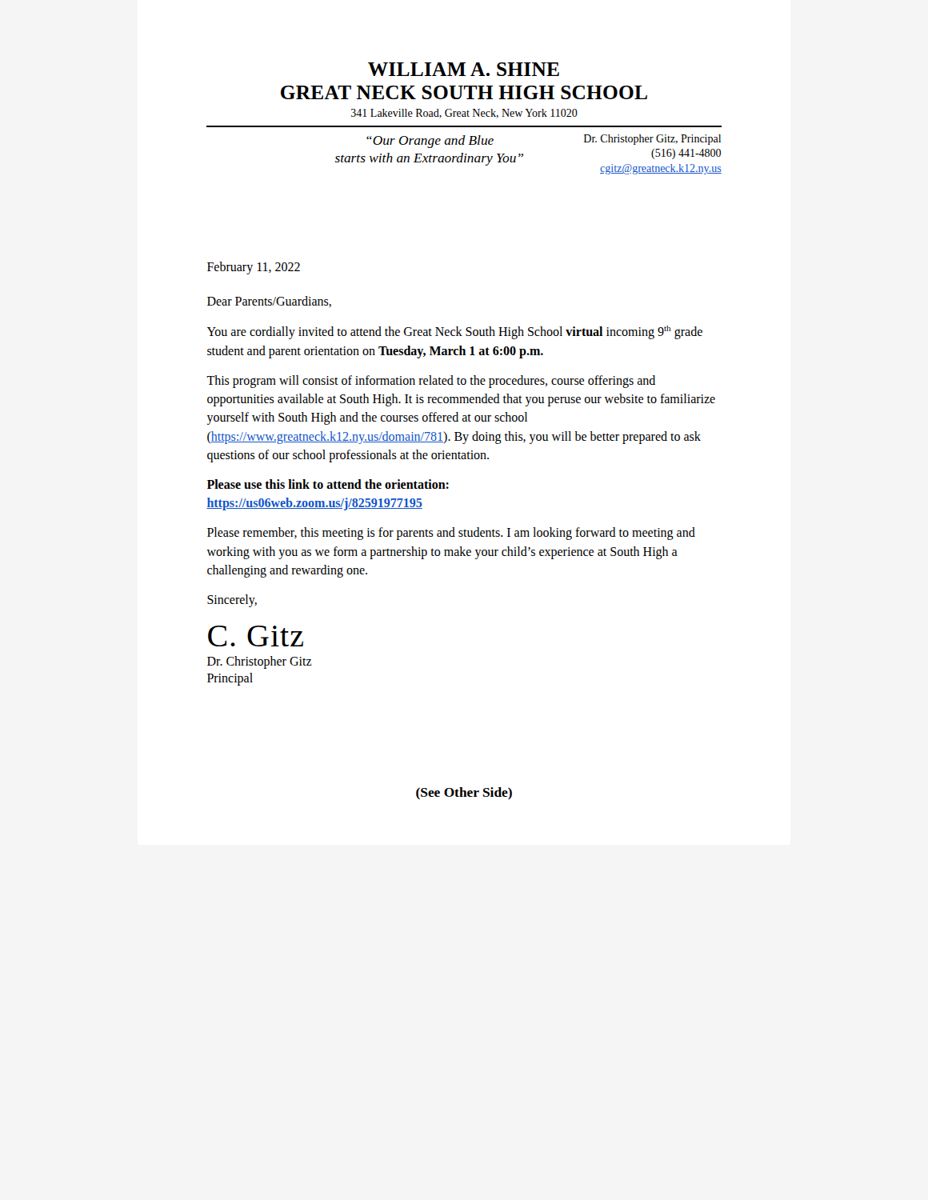WILLIAM A. SHINE
GREAT NECK SOUTH HIGH SCHOOL
341 Lakeville Road, Great Neck, New York 11020
“Our Orange and Blue
starts with an Extraordinary You”
Dr. Christopher Gitz, Principal
(516) 441-4800
cgitz@greatneck.k12.ny.us
February 11, 2022
Dear Parents/Guardians,
You are cordially invited to attend the Great Neck South High School virtual incoming 9th grade student and parent orientation on Tuesday, March 1 at 6:00 p.m.
This program will consist of information related to the procedures, course offerings and opportunities available at South High. It is recommended that you peruse our website to familiarize yourself with South High and the courses offered at our school (https://www.greatneck.k12.ny.us/domain/781). By doing this, you will be better prepared to ask questions of our school professionals at the orientation.
Please use this link to attend the orientation: https://us06web.zoom.us/j/82591977195
Please remember, this meeting is for parents and students. I am looking forward to meeting and working with you as we form a partnership to make your child’s experience at South High a challenging and rewarding one.
Sincerely,
C. Gitz
Dr. Christopher Gitz
Principal
(See Other Side)